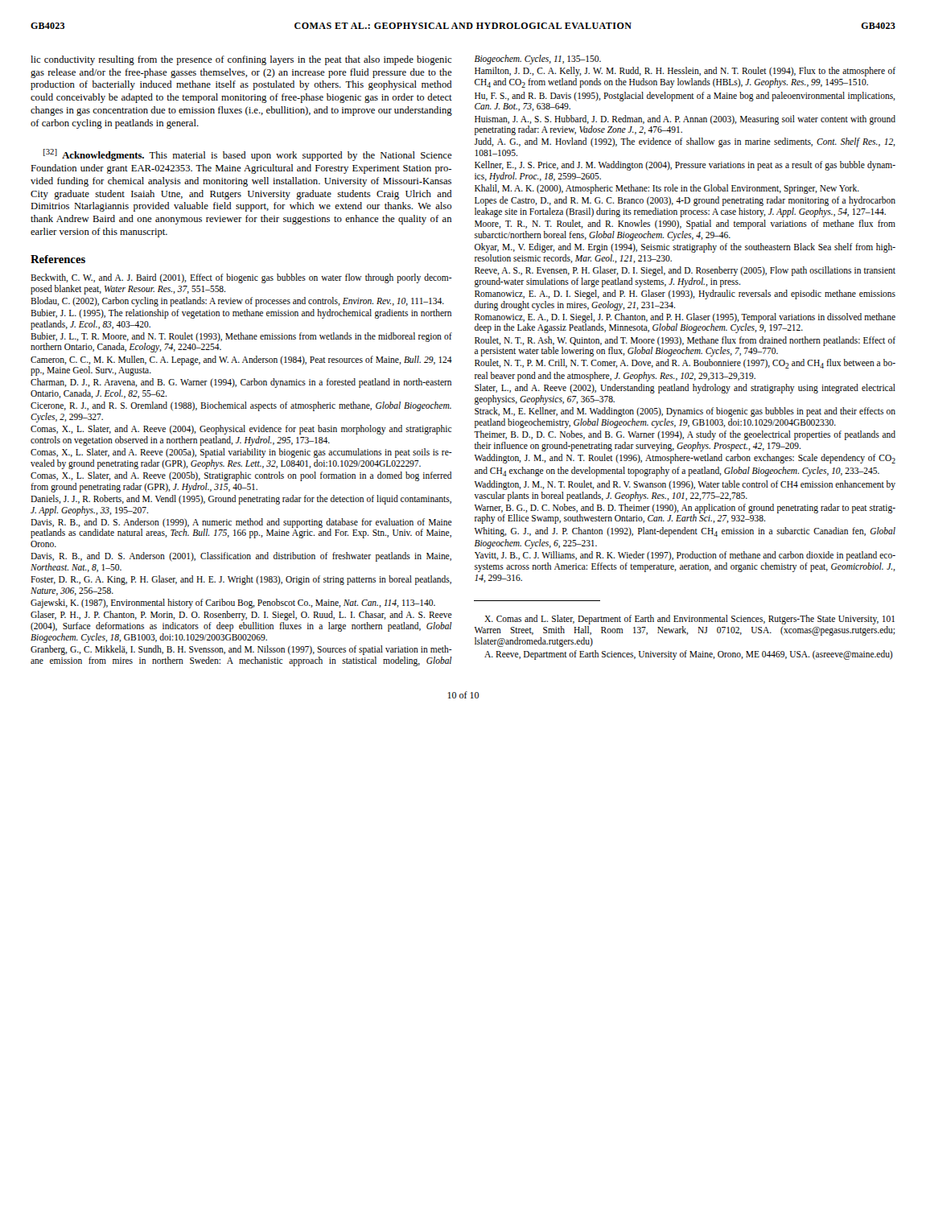GB4023 COMAS ET AL.: GEOPHYSICAL AND HYDROLOGICAL EVALUATION GB4023
lic conductivity resulting from the presence of confining layers in the peat that also impede biogenic gas release and/or the free-phase gasses themselves, or (2) an increase pore fluid pressure due to the production of bacterially induced methane itself as postulated by others. This geophysical method could conceivably be adapted to the temporal monitoring of free-phase biogenic gas in order to detect changes in gas concentration due to emission fluxes (i.e., ebullition), and to improve our understanding of carbon cycling in peatlands in general.
[32] Acknowledgments. This material is based upon work supported by the National Science Foundation under grant EAR-0242353. The Maine Agricultural and Forestry Experiment Station provided funding for chemical analysis and monitoring well installation. University of Missouri-Kansas City graduate student Isaiah Utne, and Rutgers University graduate students Craig Ulrich and Dimitrios Ntarlagiannis provided valuable field support, for which we extend our thanks. We also thank Andrew Baird and one anonymous reviewer for their suggestions to enhance the quality of an earlier version of this manuscript.
References
Beckwith, C. W., and A. J. Baird (2001), Effect of biogenic gas bubbles on water flow through poorly decomposed blanket peat, Water Resour. Res., 37, 551–558.
Blodau, C. (2002), Carbon cycling in peatlands: A review of processes and controls, Environ. Rev., 10, 111–134.
Bubier, J. L. (1995), The relationship of vegetation to methane emission and hydrochemical gradients in northern peatlands, J. Ecol., 83, 403–420.
Bubier, J. L., T. R. Moore, and N. T. Roulet (1993), Methane emissions from wetlands in the midboreal region of northern Ontario, Canada, Ecology, 74, 2240–2254.
Cameron, C. C., M. K. Mullen, C. A. Lepage, and W. A. Anderson (1984), Peat resources of Maine, Bull. 29, 124 pp., Maine Geol. Surv., Augusta.
Charman, D. J., R. Aravena, and B. G. Warner (1994), Carbon dynamics in a forested peatland in north-eastern Ontario, Canada, J. Ecol., 82, 55–62.
Cicerone, R. J., and R. S. Oremland (1988), Biochemical aspects of atmospheric methane, Global Biogeochem. Cycles, 2, 299–327.
Comas, X., L. Slater, and A. Reeve (2004), Geophysical evidence for peat basin morphology and stratigraphic controls on vegetation observed in a northern peatland, J. Hydrol., 295, 173–184.
Comas, X., L. Slater, and A. Reeve (2005a), Spatial variability in biogenic gas accumulations in peat soils is revealed by ground penetrating radar (GPR), Geophys. Res. Lett., 32, L08401, doi:10.1029/2004GL022297.
Comas, X., L. Slater, and A. Reeve (2005b), Stratigraphic controls on pool formation in a domed bog inferred from ground penetrating radar (GPR), J. Hydrol., 315, 40–51.
Daniels, J. J., R. Roberts, and M. Vendl (1995), Ground penetrating radar for the detection of liquid contaminants, J. Appl. Geophys., 33, 195–207.
Davis, R. B., and D. S. Anderson (1999), A numeric method and supporting database for evaluation of Maine peatlands as candidate natural areas, Tech. Bull. 175, 166 pp., Maine Agric. and For. Exp. Stn., Univ. of Maine, Orono.
Davis, R. B., and D. S. Anderson (2001), Classification and distribution of freshwater peatlands in Maine, Northeast. Nat., 8, 1–50.
Foster, D. R., G. A. King, P. H. Glaser, and H. E. J. Wright (1983), Origin of string patterns in boreal peatlands, Nature, 306, 256–258.
Gajewski, K. (1987), Environmental history of Caribou Bog, Penobscot Co., Maine, Nat. Can., 114, 113–140.
Glaser, P. H., J. P. Chanton, P. Morin, D. O. Rosenberry, D. I. Siegel, O. Ruud, L. I. Chasar, and A. S. Reeve (2004), Surface deformations as indicators of deep ebullition fluxes in a large northern peatland, Global Biogeochem. Cycles, 18, GB1003, doi:10.1029/2003GB002069.
Granberg, G., C. Mikkelä, I. Sundh, B. H. Svensson, and M. Nilsson (1997), Sources of spatial variation in methane emission from mires in northern Sweden: A mechanistic approach in statistical modeling, Global Biogeochem. Cycles, 11, 135–150.
Hamilton, J. D., C. A. Kelly, J. W. M. Rudd, R. H. Hesslein, and N. T. Roulet (1994), Flux to the atmosphere of CH4 and CO2 from wetland ponds on the Hudson Bay lowlands (HBLs), J. Geophys. Res., 99, 1495–1510.
Hu, F. S., and R. B. Davis (1995), Postglacial development of a Maine bog and paleoenvironmental implications, Can. J. Bot., 73, 638–649.
Huisman, J. A., S. S. Hubbard, J. D. Redman, and A. P. Annan (2003), Measuring soil water content with ground penetrating radar: A review, Vadose Zone J., 2, 476–491.
Judd, A. G., and M. Hovland (1992), The evidence of shallow gas in marine sediments, Cont. Shelf Res., 12, 1081–1095.
Kellner, E., J. S. Price, and J. M. Waddington (2004), Pressure variations in peat as a result of gas bubble dynamics, Hydrol. Proc., 18, 2599–2605.
Khalil, M. A. K. (2000), Atmospheric Methane: Its role in the Global Environment, Springer, New York.
Lopes de Castro, D., and R. M. G. C. Branco (2003), 4-D ground penetrating radar monitoring of a hydrocarbon leakage site in Fortaleza (Brasil) during its remediation process: A case history, J. Appl. Geophys., 54, 127–144.
Moore, T. R., N. T. Roulet, and R. Knowles (1990), Spatial and temporal variations of methane flux from subarctic/northern boreal fens, Global Biogeochem. Cycles, 4, 29–46.
Okyar, M., V. Ediger, and M. Ergin (1994), Seismic stratigraphy of the southeastern Black Sea shelf from high-resolution seismic records, Mar. Geol., 121, 213–230.
Reeve, A. S., R. Evensen, P. H. Glaser, D. I. Siegel, and D. Rosenberry (2005), Flow path oscillations in transient ground-water simulations of large peatland systems, J. Hydrol., in press.
Romanowicz, E. A., D. I. Siegel, and P. H. Glaser (1993), Hydraulic reversals and episodic methane emissions during drought cycles in mires, Geology, 21, 231–234.
Romanowicz, E. A., D. I. Siegel, J. P. Chanton, and P. H. Glaser (1995), Temporal variations in dissolved methane deep in the Lake Agassiz Peatlands, Minnesota, Global Biogeochem. Cycles, 9, 197–212.
Roulet, N. T., R. Ash, W. Quinton, and T. Moore (1993), Methane flux from drained northern peatlands: Effect of a persistent water table lowering on flux, Global Biogeochem. Cycles, 7, 749–770.
Roulet, N. T., P. M. Crill, N. T. Comer, A. Dove, and R. A. Boubonniere (1997), CO2 and CH4 flux between a boreal beaver pond and the atmosphere, J. Geophys. Res., 102, 29,313–29,319.
Slater, L., and A. Reeve (2002), Understanding peatland hydrology and stratigraphy using integrated electrical geophysics, Geophysics, 67, 365–378.
Strack, M., E. Kellner, and M. Waddington (2005), Dynamics of biogenic gas bubbles in peat and their effects on peatland biogeochemistry, Global Biogeochem. cycles, 19, GB1003, doi:10.1029/2004GB002330.
Theimer, B. D., D. C. Nobes, and B. G. Warner (1994), A study of the geoelectrical properties of peatlands and their influence on ground-penetrating radar surveying, Geophys. Prospect., 42, 179–209.
Waddington, J. M., and N. T. Roulet (1996), Atmosphere-wetland carbon exchanges: Scale dependency of CO2 and CH4 exchange on the developmental topography of a peatland, Global Biogeochem. Cycles, 10, 233–245.
Waddington, J. M., N. T. Roulet, and R. V. Swanson (1996), Water table control of CH4 emission enhancement by vascular plants in boreal peatlands, J. Geophys. Res., 101, 22,775–22,785.
Warner, B. G., D. C. Nobes, and B. D. Theimer (1990), An application of ground penetrating radar to peat stratigraphy of Ellice Swamp, southwestern Ontario, Can. J. Earth Sci., 27, 932–938.
Whiting, G. J., and J. P. Chanton (1992), Plant-dependent CH4 emission in a subarctic Canadian fen, Global Biogeochem. Cycles, 6, 225–231.
Yavitt, J. B., C. J. Williams, and R. K. Wieder (1997), Production of methane and carbon dioxide in peatland ecosystems across north America: Effects of temperature, aeration, and organic chemistry of peat, Geomicrobiol. J., 14, 299–316.
X. Comas and L. Slater, Department of Earth and Environmental Sciences, Rutgers-The State University, 101 Warren Street, Smith Hall, Room 137, Newark, NJ 07102, USA. (xcomas@pegasus.rutgers.edu; lslater@andromeda.rutgers.edu)
A. Reeve, Department of Earth Sciences, University of Maine, Orono, ME 04469, USA. (asreeve@maine.edu)
10 of 10